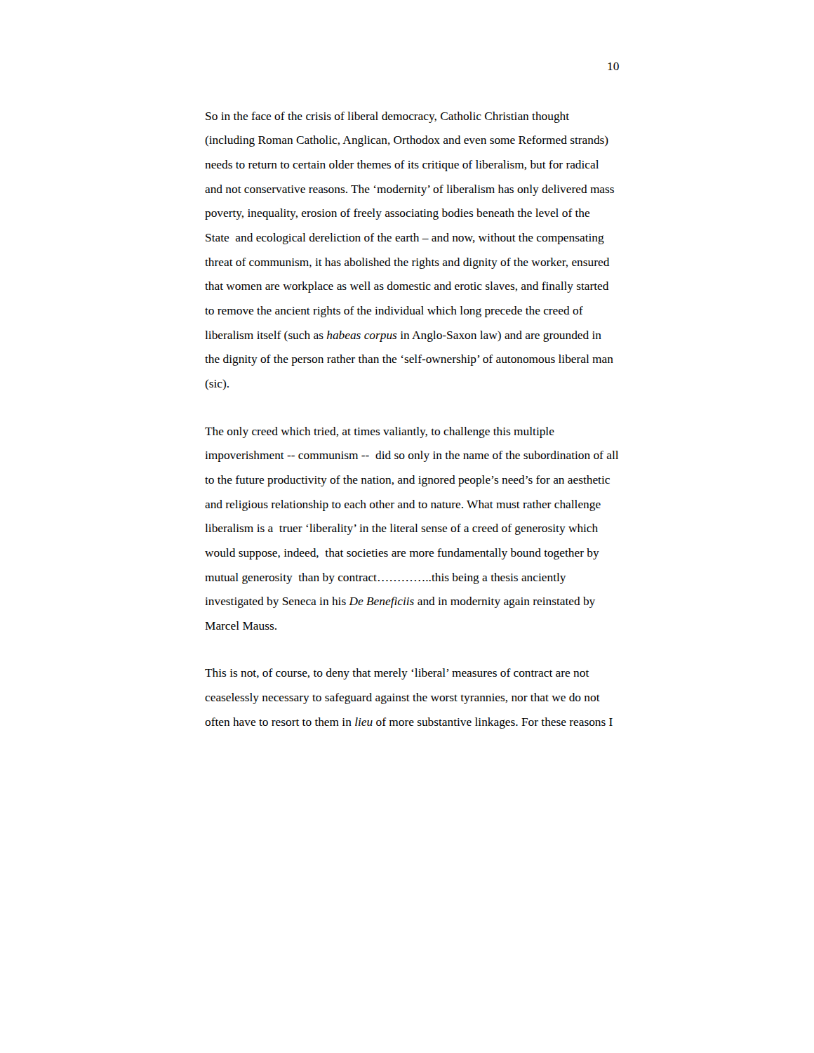10
So in the face of the crisis of liberal democracy, Catholic Christian thought (including Roman Catholic, Anglican, Orthodox and even some Reformed strands) needs to return to certain older themes of its critique of liberalism, but for radical and not conservative reasons. The ‘modernity’ of liberalism has only delivered mass poverty, inequality, erosion of freely associating bodies beneath the level of the State and ecological dereliction of the earth – and now, without the compensating threat of communism, it has abolished the rights and dignity of the worker, ensured that women are workplace as well as domestic and erotic slaves, and finally started to remove the ancient rights of the individual which long precede the creed of liberalism itself (such as habeas corpus in Anglo-Saxon law) and are grounded in the dignity of the person rather than the ‘self-ownership’ of autonomous liberal man (sic).
The only creed which tried, at times valiantly, to challenge this multiple impoverishment -- communism -- did so only in the name of the subordination of all to the future productivity of the nation, and ignored people’s need’s for an aesthetic and religious relationship to each other and to nature. What must rather challenge liberalism is a truer ‘liberality’ in the literal sense of a creed of generosity which would suppose, indeed, that societies are more fundamentally bound together by mutual generosity than by contract…………..this being a thesis anciently investigated by Seneca in his De Beneficiis and in modernity again reinstated by Marcel Mauss.
This is not, of course, to deny that merely ‘liberal’ measures of contract are not ceaselessly necessary to safeguard against the worst tyrannies, nor that we do not often have to resort to them in lieu of more substantive linkages. For these reasons I